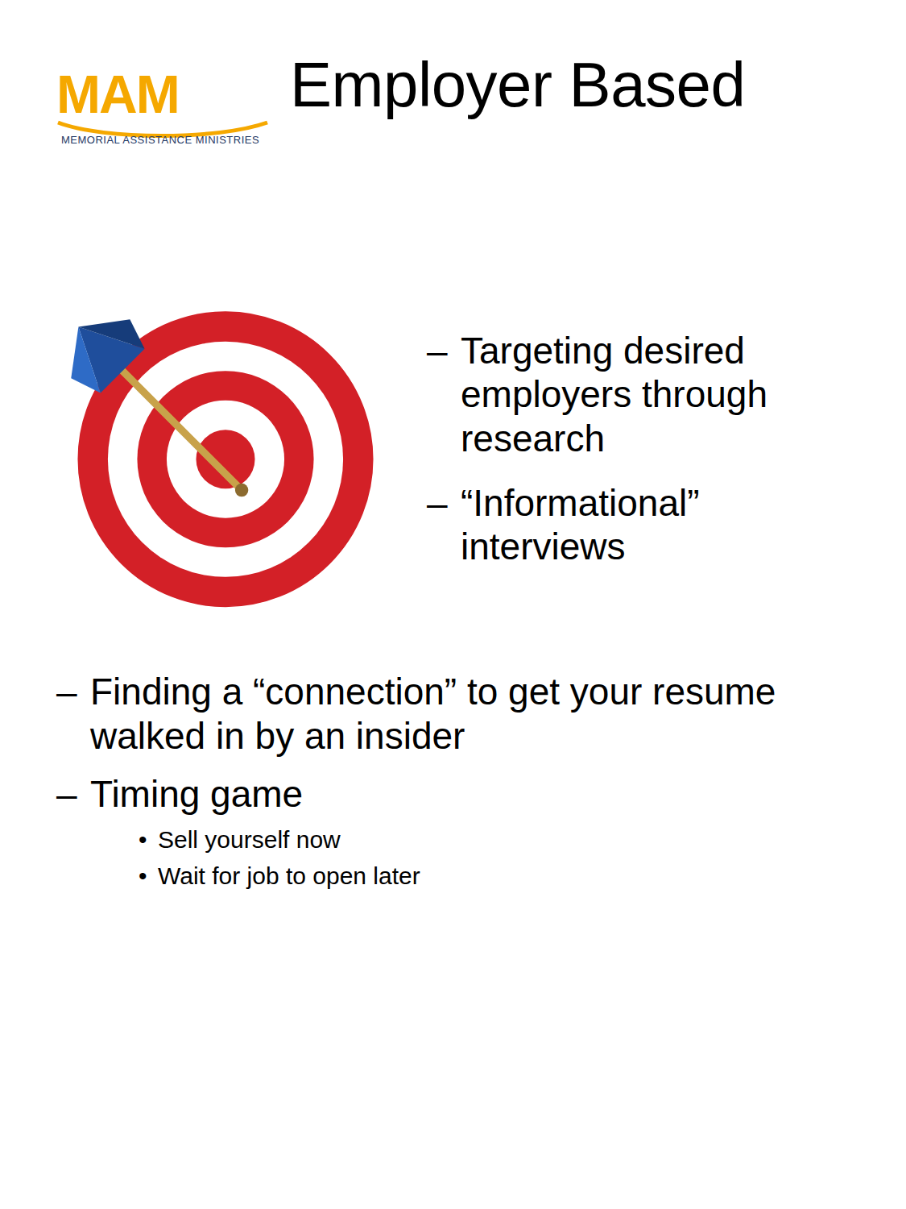MAM MEMORIAL ASSISTANCE MINISTRIES
Employer Based
Targeting desired employers through research
“Informational” interviews
Finding a “connection” to get your resume walked in by an insider
Timing game
Sell yourself now
Wait for job to open later